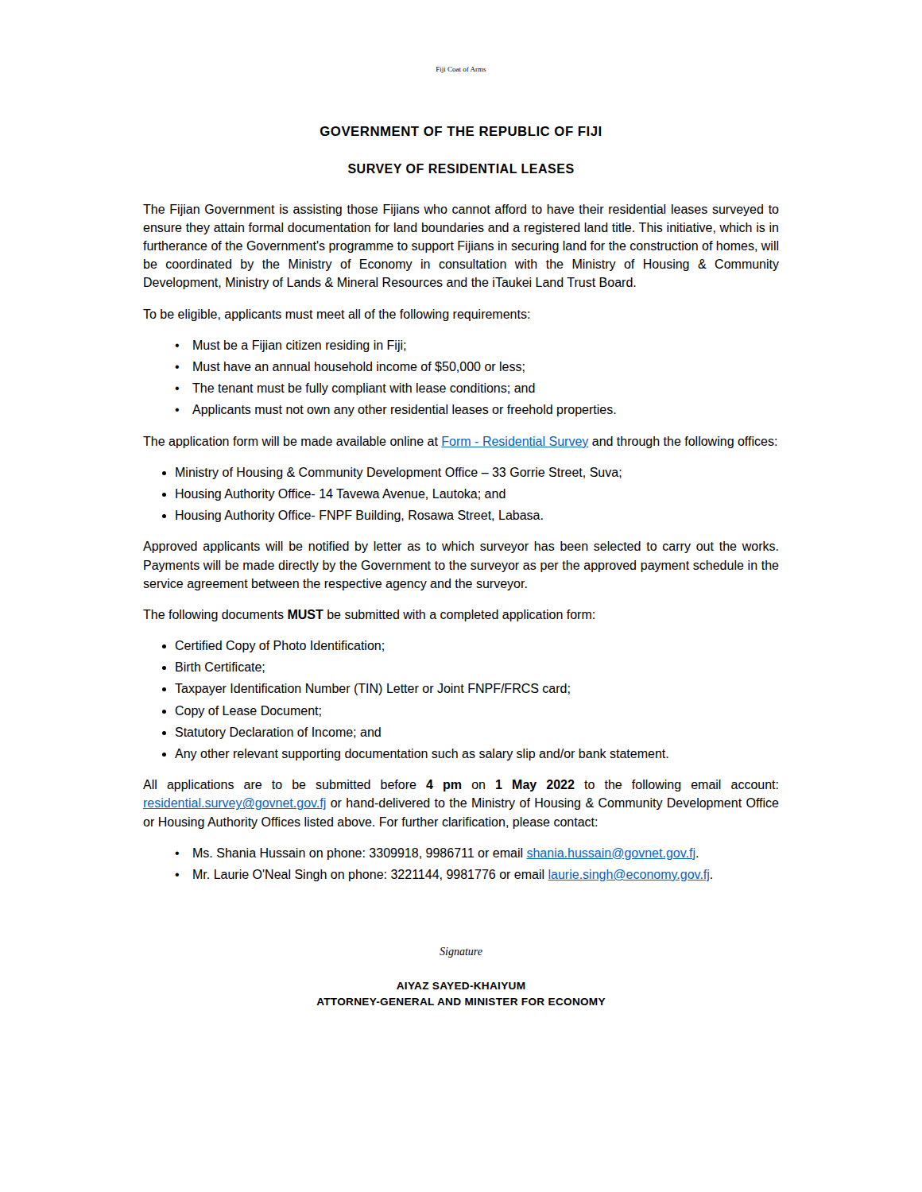GOVERNMENT OF THE REPUBLIC OF FIJI
SURVEY OF RESIDENTIAL LEASES
The Fijian Government is assisting those Fijians who cannot afford to have their residential leases surveyed to ensure they attain formal documentation for land boundaries and a registered land title. This initiative, which is in furtherance of the Government's programme to support Fijians in securing land for the construction of homes, will be coordinated by the Ministry of Economy in consultation with the Ministry of Housing & Community Development, Ministry of Lands & Mineral Resources and the iTaukei Land Trust Board.
To be eligible, applicants must meet all of the following requirements:
Must be a Fijian citizen residing in Fiji;
Must have an annual household income of $50,000 or less;
The tenant must be fully compliant with lease conditions; and
Applicants must not own any other residential leases or freehold properties.
The application form will be made available online at Form - Residential Survey and through the following offices:
Ministry of Housing & Community Development Office – 33 Gorrie Street, Suva;
Housing Authority Office- 14 Tavewa Avenue, Lautoka; and
Housing Authority Office- FNPF Building, Rosawa Street, Labasa.
Approved applicants will be notified by letter as to which surveyor has been selected to carry out the works. Payments will be made directly by the Government to the surveyor as per the approved payment schedule in the service agreement between the respective agency and the surveyor.
The following documents MUST be submitted with a completed application form:
Certified Copy of Photo Identification;
Birth Certificate;
Taxpayer Identification Number (TIN) Letter or Joint FNPF/FRCS card;
Copy of Lease Document;
Statutory Declaration of Income; and
Any other relevant supporting documentation such as salary slip and/or bank statement.
All applications are to be submitted before 4 pm on 1 May 2022 to the following email account: residential.survey@govnet.gov.fj or hand-delivered to the Ministry of Housing & Community Development Office or Housing Authority Offices listed above. For further clarification, please contact:
Ms. Shania Hussain on phone: 3309918, 9986711 or email shania.hussain@govnet.gov.fj.
Mr. Laurie O'Neal Singh on phone: 3221144, 9981776 or email laurie.singh@economy.gov.fj.
AIYAZ SAYED-KHAIYUM
ATTORNEY-GENERAL AND MINISTER FOR ECONOMY